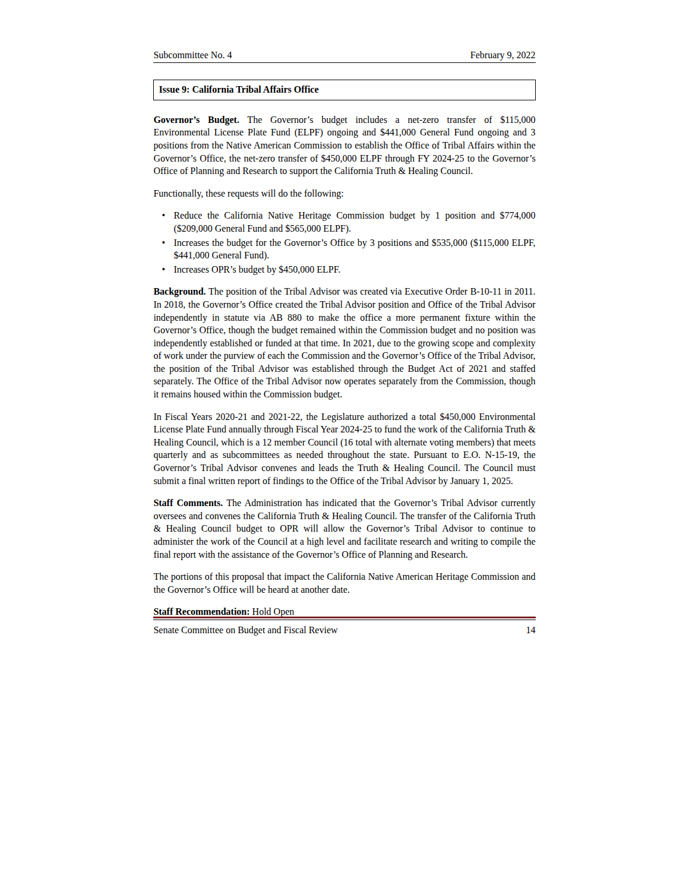Subcommittee No. 4 February 9, 2022
Issue 9: California Tribal Affairs Office
Governor’s Budget. The Governor’s budget includes a net-zero transfer of $115,000 Environmental License Plate Fund (ELPF) ongoing and $441,000 General Fund ongoing and 3 positions from the Native American Commission to establish the Office of Tribal Affairs within the Governor’s Office, the net-zero transfer of $450,000 ELPF through FY 2024-25 to the Governor’s Office of Planning and Research to support the California Truth & Healing Council.
Functionally, these requests will do the following:
Reduce the California Native Heritage Commission budget by 1 position and $774,000 ($209,000 General Fund and $565,000 ELPF).
Increases the budget for the Governor’s Office by 3 positions and $535,000 ($115,000 ELPF, $441,000 General Fund).
Increases OPR’s budget by $450,000 ELPF.
Background. The position of the Tribal Advisor was created via Executive Order B-10-11 in 2011. In 2018, the Governor’s Office created the Tribal Advisor position and Office of the Tribal Advisor independently in statute via AB 880 to make the office a more permanent fixture within the Governor’s Office, though the budget remained within the Commission budget and no position was independently established or funded at that time. In 2021, due to the growing scope and complexity of work under the purview of each the Commission and the Governor’s Office of the Tribal Advisor, the position of the Tribal Advisor was established through the Budget Act of 2021 and staffed separately. The Office of the Tribal Advisor now operates separately from the Commission, though it remains housed within the Commission budget.
In Fiscal Years 2020-21 and 2021-22, the Legislature authorized a total $450,000 Environmental License Plate Fund annually through Fiscal Year 2024-25 to fund the work of the California Truth & Healing Council, which is a 12 member Council (16 total with alternate voting members) that meets quarterly and as subcommittees as needed throughout the state. Pursuant to E.O. N-15-19, the Governor’s Tribal Advisor convenes and leads the Truth & Healing Council. The Council must submit a final written report of findings to the Office of the Tribal Advisor by January 1, 2025.
Staff Comments. The Administration has indicated that the Governor’s Tribal Advisor currently oversees and convenes the California Truth & Healing Council. The transfer of the California Truth & Healing Council budget to OPR will allow the Governor’s Tribal Advisor to continue to administer the work of the Council at a high level and facilitate research and writing to compile the final report with the assistance of the Governor’s Office of Planning and Research.
The portions of this proposal that impact the California Native American Heritage Commission and the Governor’s Office will be heard at another date.
Staff Recommendation: Hold Open
Senate Committee on Budget and Fiscal Review 14